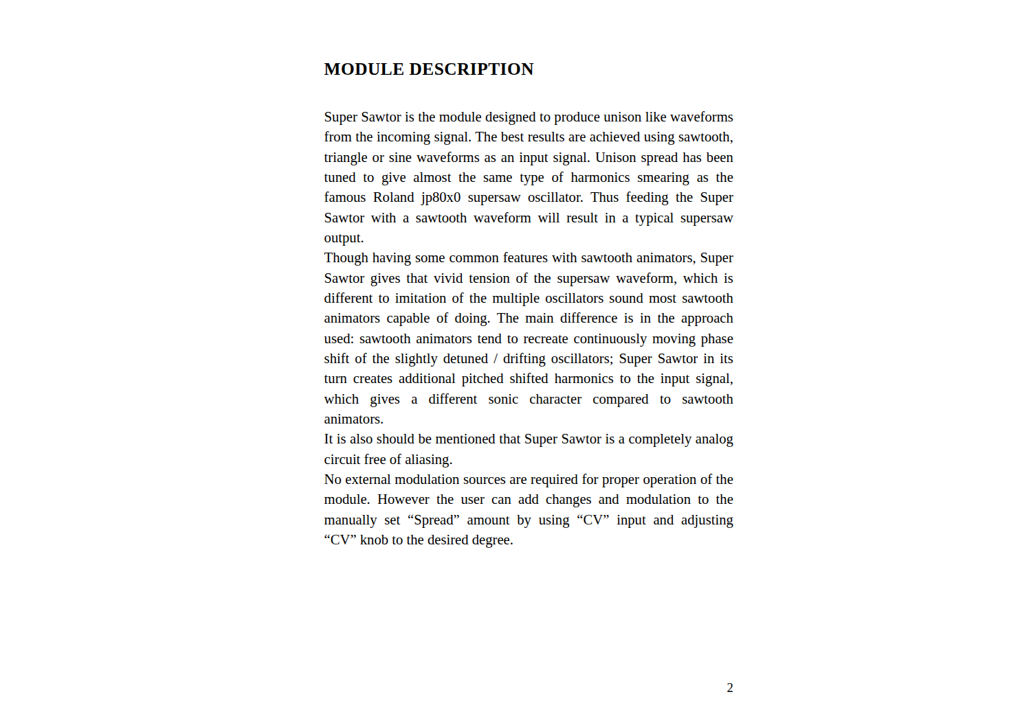MODULE DESCRIPTION
Super Sawtor is the module designed to produce unison like waveforms from the incoming signal. The best results are achieved using sawtooth, triangle or sine waveforms as an input signal. Unison spread has been tuned to give almost the same type of harmonics smearing as the famous Roland jp80x0 supersaw oscillator. Thus feeding the Super Sawtor with a sawtooth waveform will result in a typical supersaw output.
Though having some common features with sawtooth animators, Super Sawtor gives that vivid tension of the supersaw waveform, which is different to imitation of the multiple oscillators sound most sawtooth animators capable of doing. The main difference is in the approach used: sawtooth animators tend to recreate continuously moving phase shift of the slightly detuned / drifting oscillators; Super Sawtor in its turn creates additional pitched shifted harmonics to the input signal, which gives a different sonic character compared to sawtooth animators.
It is also should be mentioned that Super Sawtor is a completely analog circuit free of aliasing.
No external modulation sources are required for proper operation of the module. However the user can add changes and modulation to the manually set “Spread” amount by using “CV” input and adjusting “CV” knob to the desired degree.
2